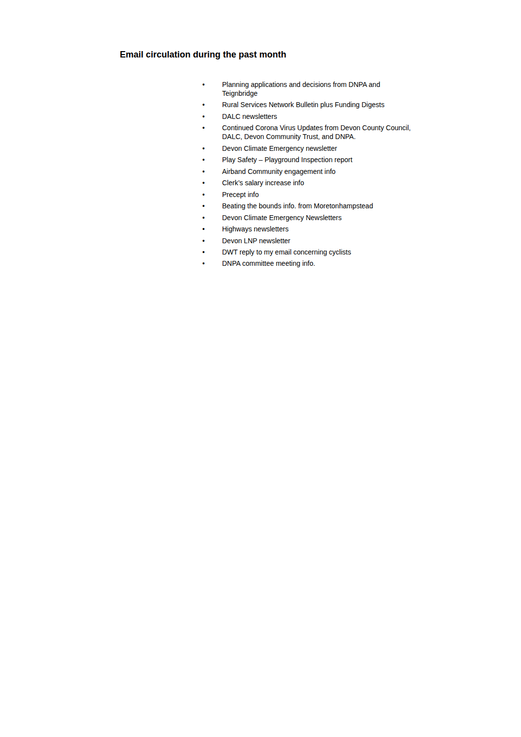Email circulation during the past month
Planning applications and decisions from DNPA and Teignbridge
Rural Services Network Bulletin plus Funding Digests
DALC newsletters
Continued Corona Virus Updates from Devon County Council, DALC, Devon Community Trust, and DNPA.
Devon Climate Emergency newsletter
Play Safety – Playground Inspection report
Airband Community engagement info
Clerk’s salary increase info
Precept info
Beating the bounds info. from Moretonhampstead
Devon Climate Emergency Newsletters
Highways newsletters
Devon LNP newsletter
DWT reply to my email concerning cyclists
DNPA committee meeting info.